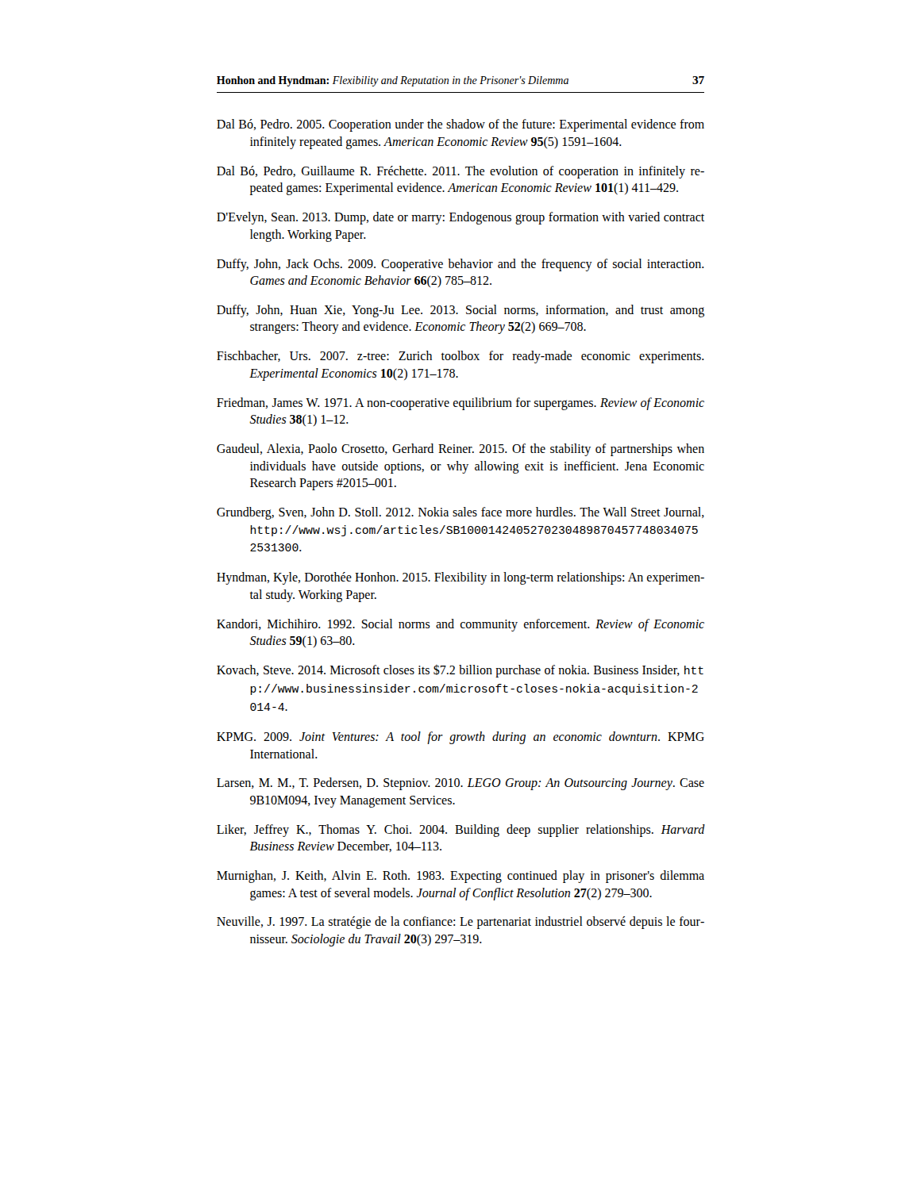Honhon and Hyndman: Flexibility and Reputation in the Prisoner's Dilemma
37
Dal Bó, Pedro. 2005. Cooperation under the shadow of the future: Experimental evidence from infinitely repeated games. American Economic Review 95(5) 1591–1604.
Dal Bó, Pedro, Guillaume R. Fréchette. 2011. The evolution of cooperation in infinitely repeated games: Experimental evidence. American Economic Review 101(1) 411–429.
D'Evelyn, Sean. 2013. Dump, date or marry: Endogenous group formation with varied contract length. Working Paper.
Duffy, John, Jack Ochs. 2009. Cooperative behavior and the frequency of social interaction. Games and Economic Behavior 66(2) 785–812.
Duffy, John, Huan Xie, Yong-Ju Lee. 2013. Social norms, information, and trust among strangers: Theory and evidence. Economic Theory 52(2) 669–708.
Fischbacher, Urs. 2007. z-tree: Zurich toolbox for ready-made economic experiments. Experimental Economics 10(2) 171–178.
Friedman, James W. 1971. A non-cooperative equilibrium for supergames. Review of Economic Studies 38(1) 1–12.
Gaudeul, Alexia, Paolo Crosetto, Gerhard Reiner. 2015. Of the stability of partnerships when individuals have outside options, or why allowing exit is inefficient. Jena Economic Research Papers #2015–001.
Grundberg, Sven, John D. Stoll. 2012. Nokia sales face more hurdles. The Wall Street Journal, http://www.wsj.com/articles/SB10001424052702304898704577480340752531300.
Hyndman, Kyle, Dorothée Honhon. 2015. Flexibility in long-term relationships: An experimental study. Working Paper.
Kandori, Michihiro. 1992. Social norms and community enforcement. Review of Economic Studies 59(1) 63–80.
Kovach, Steve. 2014. Microsoft closes its $7.2 billion purchase of nokia. Business Insider, http://www.businessinsider.com/microsoft-closes-nokia-acquisition-2014-4.
KPMG. 2009. Joint Ventures: A tool for growth during an economic downturn. KPMG International.
Larsen, M. M., T. Pedersen, D. Stepniov. 2010. LEGO Group: An Outsourcing Journey. Case 9B10M094, Ivey Management Services.
Liker, Jeffrey K., Thomas Y. Choi. 2004. Building deep supplier relationships. Harvard Business Review December, 104–113.
Murnighan, J. Keith, Alvin E. Roth. 1983. Expecting continued play in prisoner's dilemma games: A test of several models. Journal of Conflict Resolution 27(2) 279–300.
Neuville, J. 1997. La stratégie de la confiance: Le partenariat industriel observé depuis le fournisseur. Sociologie du Travail 20(3) 297–319.